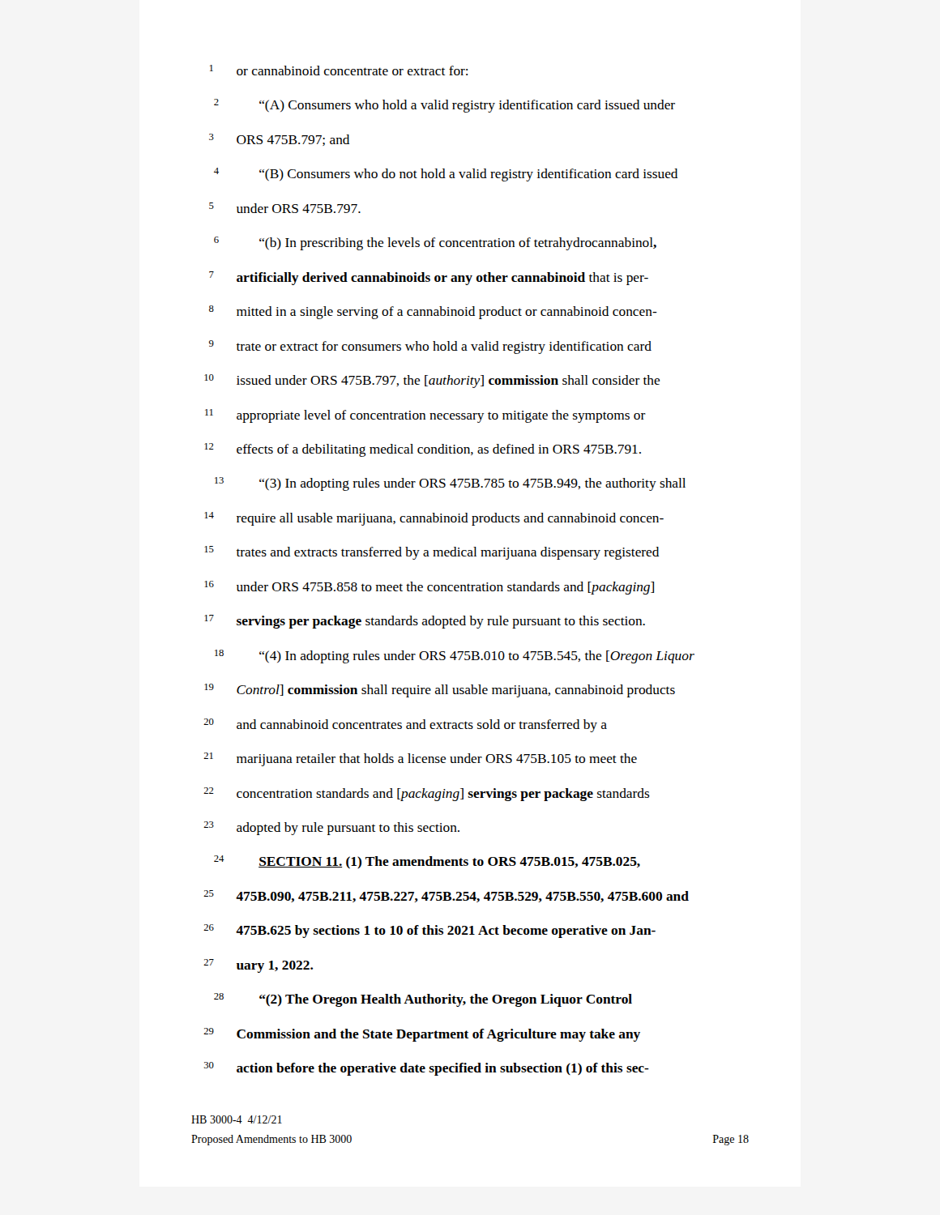or cannabinoid concentrate or extract for:
“(A) Consumers who hold a valid registry identification card issued under
ORS 475B.797; and
“(B) Consumers who do not hold a valid registry identification card issued
under ORS 475B.797.
“(b) In prescribing the levels of concentration of tetrahydrocannabinol,
artificially derived cannabinoids or any other cannabinoid that is per-
mitted in a single serving of a cannabinoid product or cannabinoid concen-
trate or extract for consumers who hold a valid registry identification card
issued under ORS 475B.797, the [authority] commission shall consider the
appropriate level of concentration necessary to mitigate the symptoms or
effects of a debilitating medical condition, as defined in ORS 475B.791.
“(3) In adopting rules under ORS 475B.785 to 475B.949, the authority shall
require all usable marijuana, cannabinoid products and cannabinoid concen-
trates and extracts transferred by a medical marijuana dispensary registered
under ORS 475B.858 to meet the concentration standards and [packaging]
servings per package standards adopted by rule pursuant to this section.
“(4) In adopting rules under ORS 475B.010 to 475B.545, the [Oregon Liquor
Control] commission shall require all usable marijuana, cannabinoid products
and cannabinoid concentrates and extracts sold or transferred by a
marijuana retailer that holds a license under ORS 475B.105 to meet the
concentration standards and [packaging] servings per package standards
adopted by rule pursuant to this section.
SECTION 11. (1) The amendments to ORS 475B.015, 475B.025,
475B.090, 475B.211, 475B.227, 475B.254, 475B.529, 475B.550, 475B.600 and
475B.625 by sections 1 to 10 of this 2021 Act become operative on Jan-
uary 1, 2022.
“(2) The Oregon Health Authority, the Oregon Liquor Control
Commission and the State Department of Agriculture may take any
action before the operative date specified in subsection (1) of this sec-
HB 3000-4 4/12/21
Proposed Amendments to HB 3000 Page 18